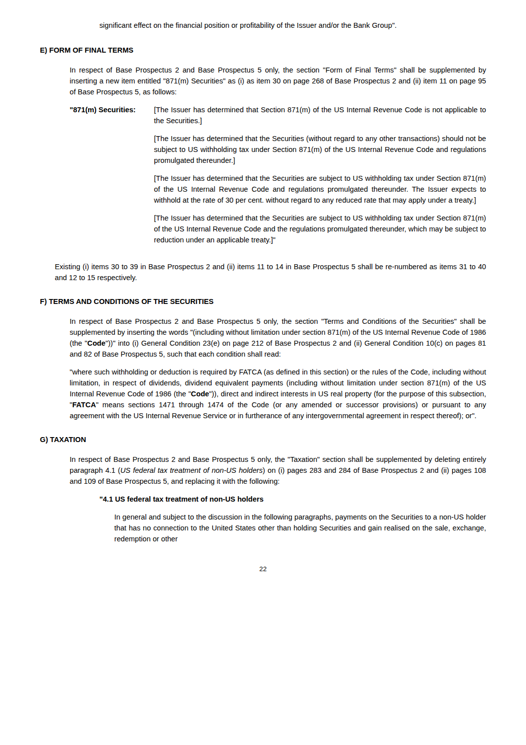significant effect on the financial position or profitability of the Issuer and/or the Bank Group".
E) FORM OF FINAL TERMS
In respect of Base Prospectus 2 and Base Prospectus 5 only, the section "Form of Final Terms" shall be supplemented by inserting a new item entitled "871(m) Securities" as (i) as item 30 on page 268 of Base Prospectus 2 and (ii) item 11 on page 95 of Base Prospectus 5, as follows:
| "871(m) Securities: | [The Issuer has determined that Section 871(m) of the US Internal Revenue Code is not applicable to the Securities.] [The Issuer has determined that the Securities (without regard to any other transactions) should not be subject to US withholding tax under Section 871(m) of the US Internal Revenue Code and regulations promulgated thereunder.] [The Issuer has determined that the Securities are subject to US withholding tax under Section 871(m) of the US Internal Revenue Code and regulations promulgated thereunder. The Issuer expects to withhold at the rate of 30 per cent. without regard to any reduced rate that may apply under a treaty.] [The Issuer has determined that the Securities are subject to US withholding tax under Section 871(m) of the US Internal Revenue Code and the regulations promulgated thereunder, which may be subject to reduction under an applicable treaty.]" |
Existing (i) items 30 to 39 in Base Prospectus 2 and (ii) items 11 to 14 in Base Prospectus 5 shall be re-numbered as items 31 to 40 and 12 to 15 respectively.
F) TERMS AND CONDITIONS OF THE SECURITIES
In respect of Base Prospectus 2 and Base Prospectus 5 only, the section "Terms and Conditions of the Securities" shall be supplemented by inserting the words "(including without limitation under section 871(m) of the US Internal Revenue Code of 1986 (the "Code"))" into (i) General Condition 23(e) on page 212 of Base Prospectus 2 and (ii) General Condition 10(c) on pages 81 and 82 of Base Prospectus 5, such that each condition shall read:
"where such withholding or deduction is required by FATCA (as defined in this section) or the rules of the Code, including without limitation, in respect of dividends, dividend equivalent payments (including without limitation under section 871(m) of the US Internal Revenue Code of 1986 (the "Code")), direct and indirect interests in US real property (for the purpose of this subsection, "FATCA" means sections 1471 through 1474 of the Code (or any amended or successor provisions) or pursuant to any agreement with the US Internal Revenue Service or in furtherance of any intergovernmental agreement in respect thereof); or".
G) TAXATION
In respect of Base Prospectus 2 and Base Prospectus 5 only, the "Taxation" section shall be supplemented by deleting entirely paragraph 4.1 (US federal tax treatment of non-US holders) on (i) pages 283 and 284 of Base Prospectus 2 and (ii) pages 108 and 109 of Base Prospectus 5, and replacing it with the following:
"4.1 US federal tax treatment of non-US holders
In general and subject to the discussion in the following paragraphs, payments on the Securities to a non-US holder that has no connection to the United States other than holding Securities and gain realised on the sale, exchange, redemption or other
22